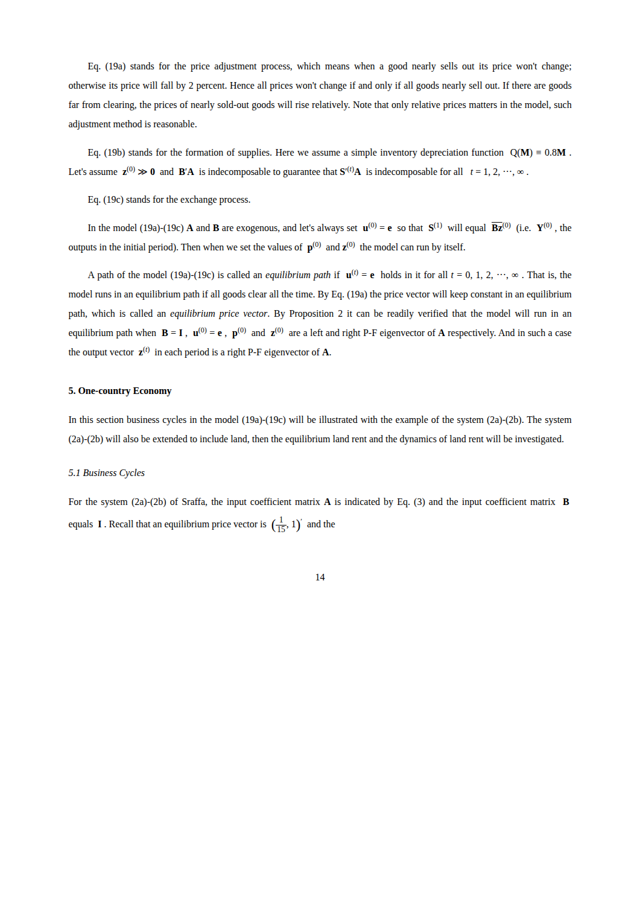Eq. (19a) stands for the price adjustment process, which means when a good nearly sells out its price won't change; otherwise its price will fall by 2 percent. Hence all prices won't change if and only if all goods nearly sell out. If there are goods far from clearing, the prices of nearly sold-out goods will rise relatively. Note that only relative prices matters in the model, such adjustment method is reasonable.
Eq. (19b) stands for the formation of supplies. Here we assume a simple inventory depreciation function Q(M) ≡ 0.8M . Let's assume z(0) ≫ 0 and B′A is indecomposable to guarantee that S′(t)A is indecomposable for all t = 1, 2, ···, ∞ .
Eq. (19c) stands for the exchange process.
In the model (19a)-(19c) A and B are exogenous, and let's always set u(0) = e so that S(1) will equal Bz(0) (i.e. Y(0) , the outputs in the initial period). Then when we set the values of p(0) and z(0) the model can run by itself.
A path of the model (19a)-(19c) is called an equilibrium path if u(t) = e holds in it for all t = 0, 1, 2, ···, ∞ . That is, the model runs in an equilibrium path if all goods clear all the time. By Eq. (19a) the price vector will keep constant in an equilibrium path, which is called an equilibrium price vector. By Proposition 2 it can be readily verified that the model will run in an equilibrium path when B = I , u(0) = e , p(0) and z(0) are a left and right P-F eigenvector of A respectively. And in such a case the output vector z(t) in each period is a right P-F eigenvector of A.
5. One-country Economy
In this section business cycles in the model (19a)-(19c) will be illustrated with the example of the system (2a)-(2b). The system (2a)-(2b) will also be extended to include land, then the equilibrium land rent and the dynamics of land rent will be investigated.
5.1 Business Cycles
For the system (2a)-(2b) of Sraffa, the input coefficient matrix A is indicated by Eq. (3) and the input coefficient matrix B equals I . Recall that an equilibrium price vector is (115, 1)′ and the
14